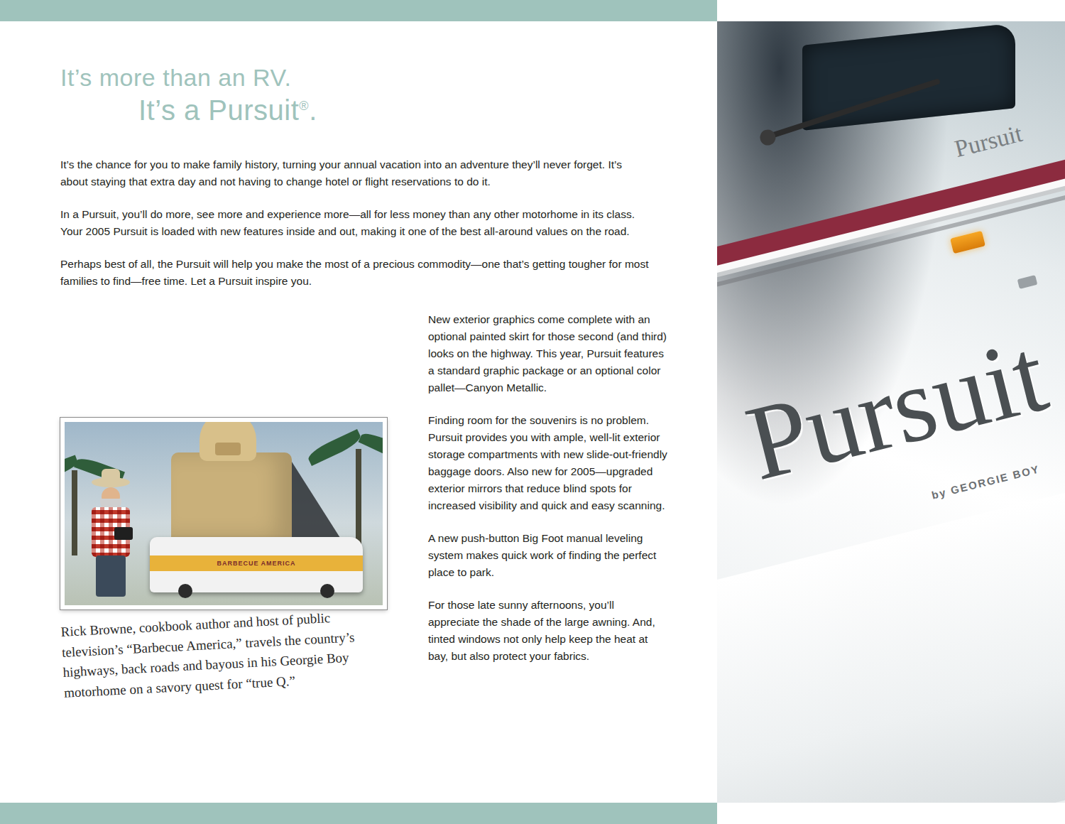Pursuit
Pursuit
by GEORGIE BOY
It’s more than an RV. It’s a Pursuit®.
It’s the chance for you to make family history, turning your annual vacation into an adventure they’ll never forget. It’s about staying that extra day and not having to change hotel or flight reservations to do it.
In a Pursuit, you’ll do more, see more and experience more—all for less money than any other motorhome in its class. Your 2005 Pursuit is loaded with new features inside and out, making it one of the best all-around values on the road.
Perhaps best of all, the Pursuit will help you make the most of a precious commodity—one that’s getting tougher for most families to find—free time. Let a Pursuit inspire you.
BARBECUE AMERICA
Rick Browne, cookbook author and host of public television’s “Barbecue America,” travels the country’s highways, back roads and bayous in his Georgie Boy motorhome on a savory quest for “true Q.”
New exterior graphics come complete with an optional painted skirt for those second (and third) looks on the highway. This year, Pursuit features a standard graphic package or an optional color pallet—Canyon Metallic.
Finding room for the souvenirs is no problem. Pursuit provides you with ample, well-lit exterior storage compartments with new slide-out-friendly baggage doors. Also new for 2005—upgraded exterior mirrors that reduce blind spots for increased visibility and quick and easy scanning.
A new push-button Big Foot manual leveling system makes quick work of finding the perfect place to park.
For those late sunny afternoons, you’ll appreciate the shade of the large awning. And, tinted windows not only help keep the heat at bay, but also protect your fabrics.